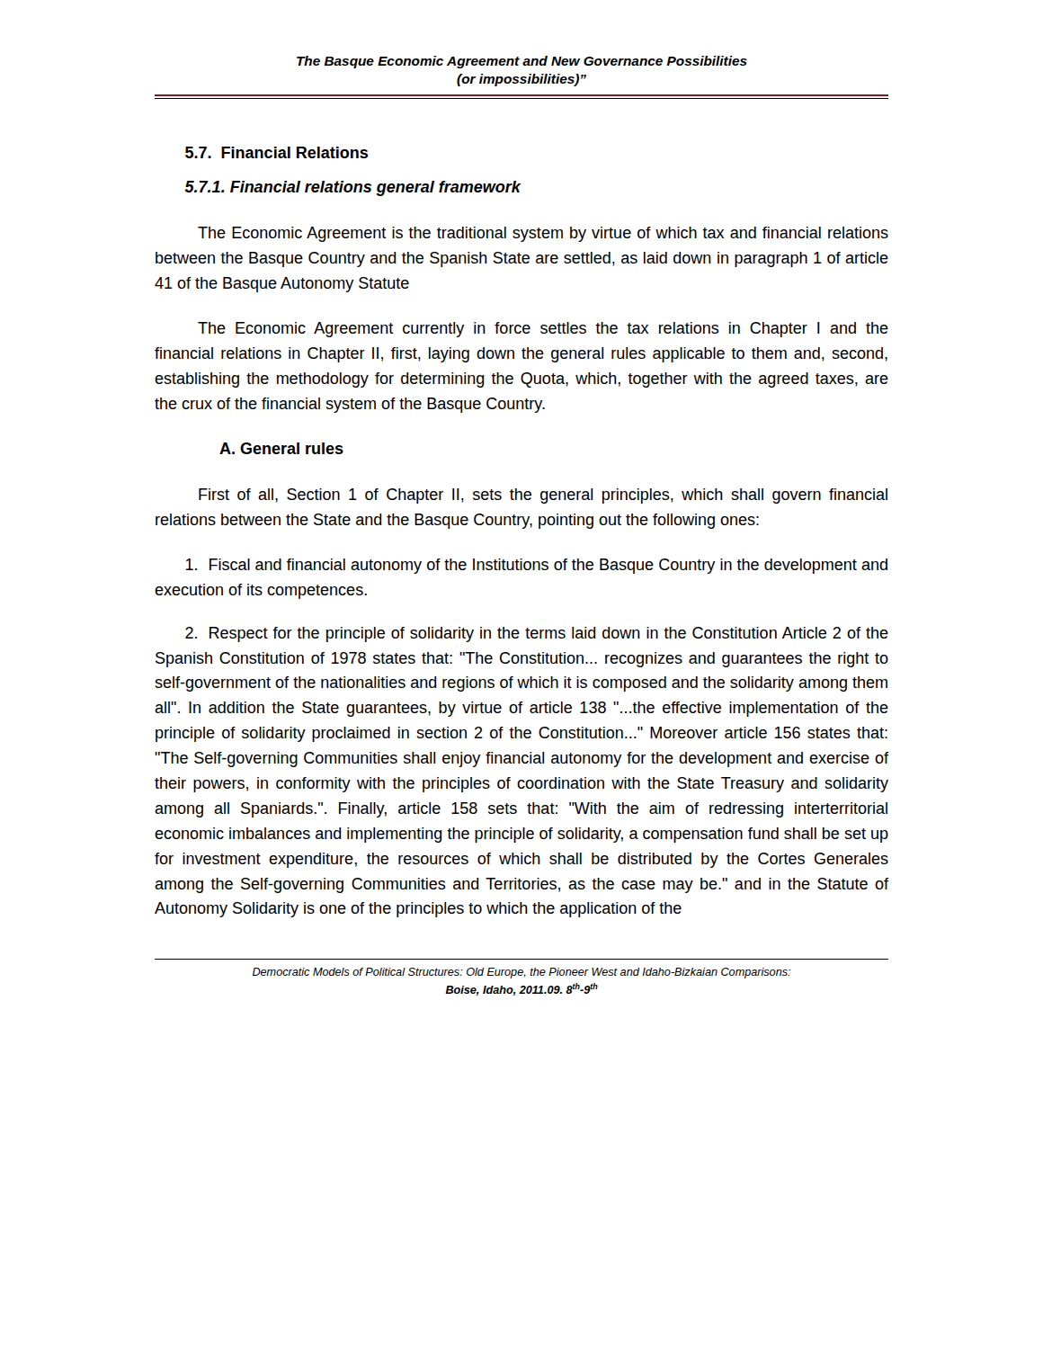The Basque Economic Agreement and New Governance Possibilities
(or impossibilities)”
5.7. Financial Relations
5.7.1. Financial relations general framework
The Economic Agreement is the traditional system by virtue of which tax and financial relations between the Basque Country and the Spanish State are settled, as laid down in paragraph 1 of article 41 of the Basque Autonomy Statute
The Economic Agreement currently in force settles the tax relations in Chapter I and the financial relations in Chapter II, first, laying down the general rules applicable to them and, second, establishing the methodology for determining the Quota, which, together with the agreed taxes, are the crux of the financial system of the Basque Country.
A. General rules
First of all, Section 1 of Chapter II, sets the general principles, which shall govern financial relations between the State and the Basque Country, pointing out the following ones:
1. Fiscal and financial autonomy of the Institutions of the Basque Country in the development and execution of its competences.
2. Respect for the principle of solidarity in the terms laid down in the Constitution Article 2 of the Spanish Constitution of 1978 states that: "The Constitution... recognizes and guarantees the right to self-government of the nationalities and regions of which it is composed and the solidarity among them all". In addition the State guarantees, by virtue of article 138 "...the effective implementation of the principle of solidarity proclaimed in section 2 of the Constitution..." Moreover article 156 states that: "The Self-governing Communities shall enjoy financial autonomy for the development and exercise of their powers, in conformity with the principles of coordination with the State Treasury and solidarity among all Spaniards.". Finally, article 158 sets that: "With the aim of redressing interterritorial economic imbalances and implementing the principle of solidarity, a compensation fund shall be set up for investment expenditure, the resources of which shall be distributed by the Cortes Generales among the Self-governing Communities and Territories, as the case may be." and in the Statute of Autonomy Solidarity is one of the principles to which the application of the
Democratic Models of Political Structures: Old Europe, the Pioneer West and Idaho-Bizkaian Comparisons:
Boise, Idaho, 2011.09. 8th-9th